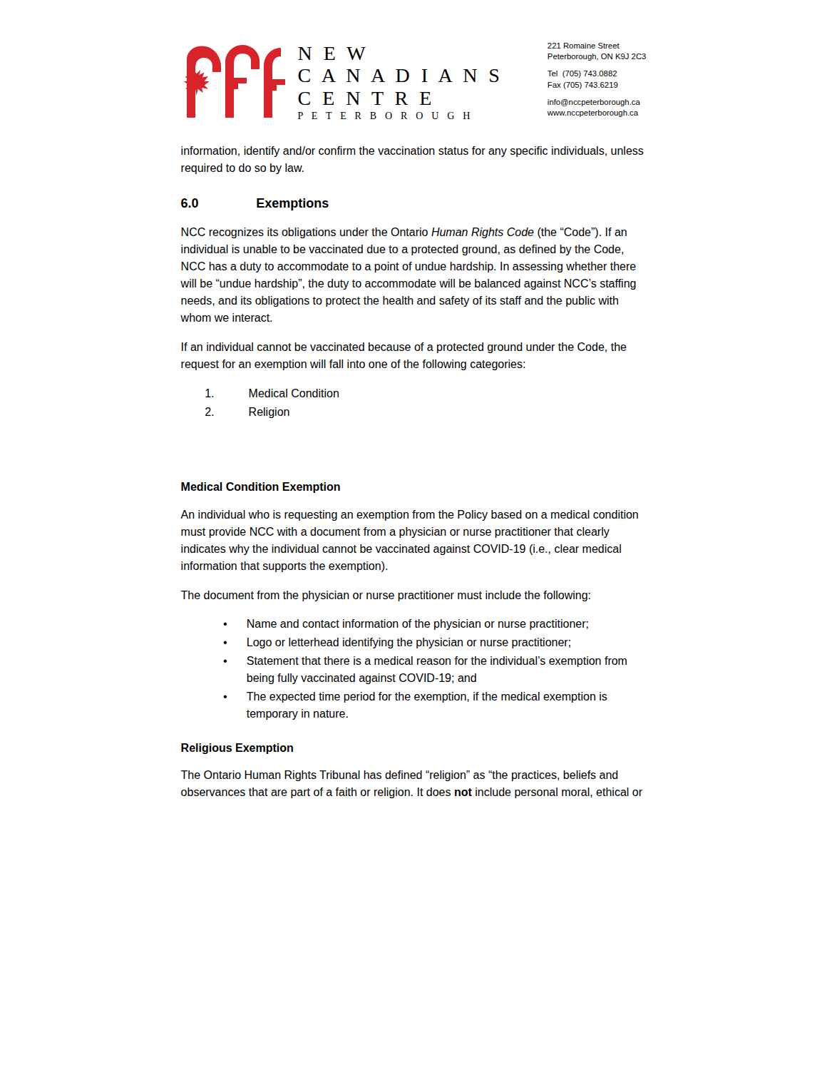N E W
C A N A D I A N S
C E N T R E
P E T E R B O R O U G H
221 Romaine Street
Peterborough, ON K9J 2C3
Tel (705) 743.0882
Fax (705) 743.6219
info@nccpeterborough.ca
www.nccpeterborough.ca
information, identify and/or confirm the vaccination status for any specific individuals, unless required to do so by law.
6.0 Exemptions
NCC recognizes its obligations under the Ontario Human Rights Code (the “Code”). If an individual is unable to be vaccinated due to a protected ground, as defined by the Code, NCC has a duty to accommodate to a point of undue hardship. In assessing whether there will be “undue hardship”, the duty to accommodate will be balanced against NCC’s staffing needs, and its obligations to protect the health and safety of its staff and the public with whom we interact.
If an individual cannot be vaccinated because of a protected ground under the Code, the request for an exemption will fall into one of the following categories:
1. Medical Condition
2. Religion
Medical Condition Exemption
An individual who is requesting an exemption from the Policy based on a medical condition must provide NCC with a document from a physician or nurse practitioner that clearly indicates why the individual cannot be vaccinated against COVID-19 (i.e., clear medical information that supports the exemption).
The document from the physician or nurse practitioner must include the following:
Name and contact information of the physician or nurse practitioner;
Logo or letterhead identifying the physician or nurse practitioner;
Statement that there is a medical reason for the individual’s exemption from being fully vaccinated against COVID-19; and
The expected time period for the exemption, if the medical exemption is temporary in nature.
Religious Exemption
The Ontario Human Rights Tribunal has defined “religion” as “the practices, beliefs and observances that are part of a faith or religion. It does not include personal moral, ethical or